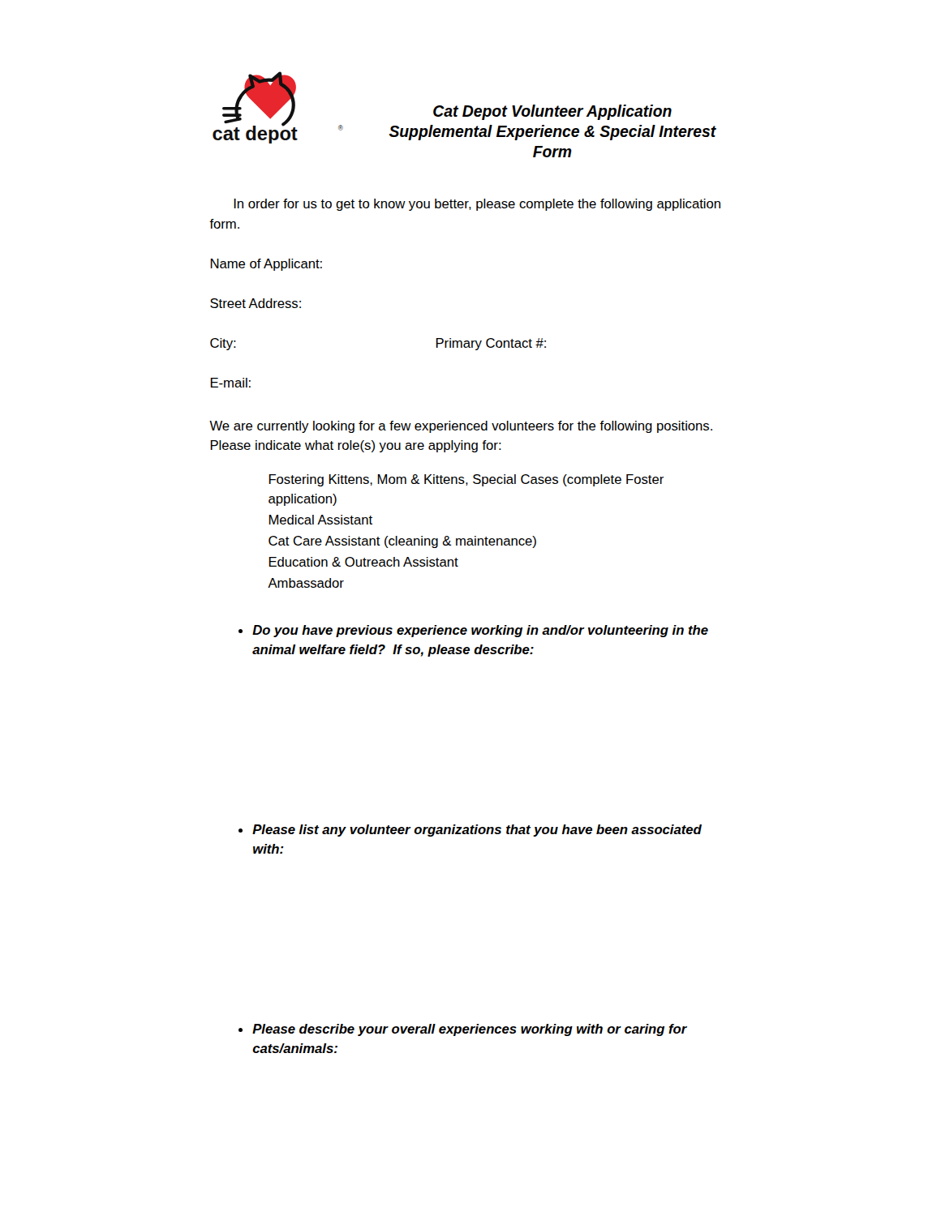cat depot cat depot ®
Cat Depot Volunteer Application
Supplemental Experience & Special Interest Form
In order for us to get to know you better, please complete the following application form.
Name of Applicant:
Street Address:
City:Primary Contact #:
E-mail:
We are currently looking for a few experienced volunteers for the following positions. Please indicate what role(s) you are applying for:
Fostering Kittens, Mom & Kittens, Special Cases (complete Foster application)
Medical Assistant
Cat Care Assistant (cleaning & maintenance)
Education & Outreach Assistant
Ambassador
Do you have previous experience working in and/or volunteering in the animal welfare field? If so, please describe:
Please list any volunteer organizations that you have been associated with:
Please describe your overall experiences working with or caring for cats/animals: